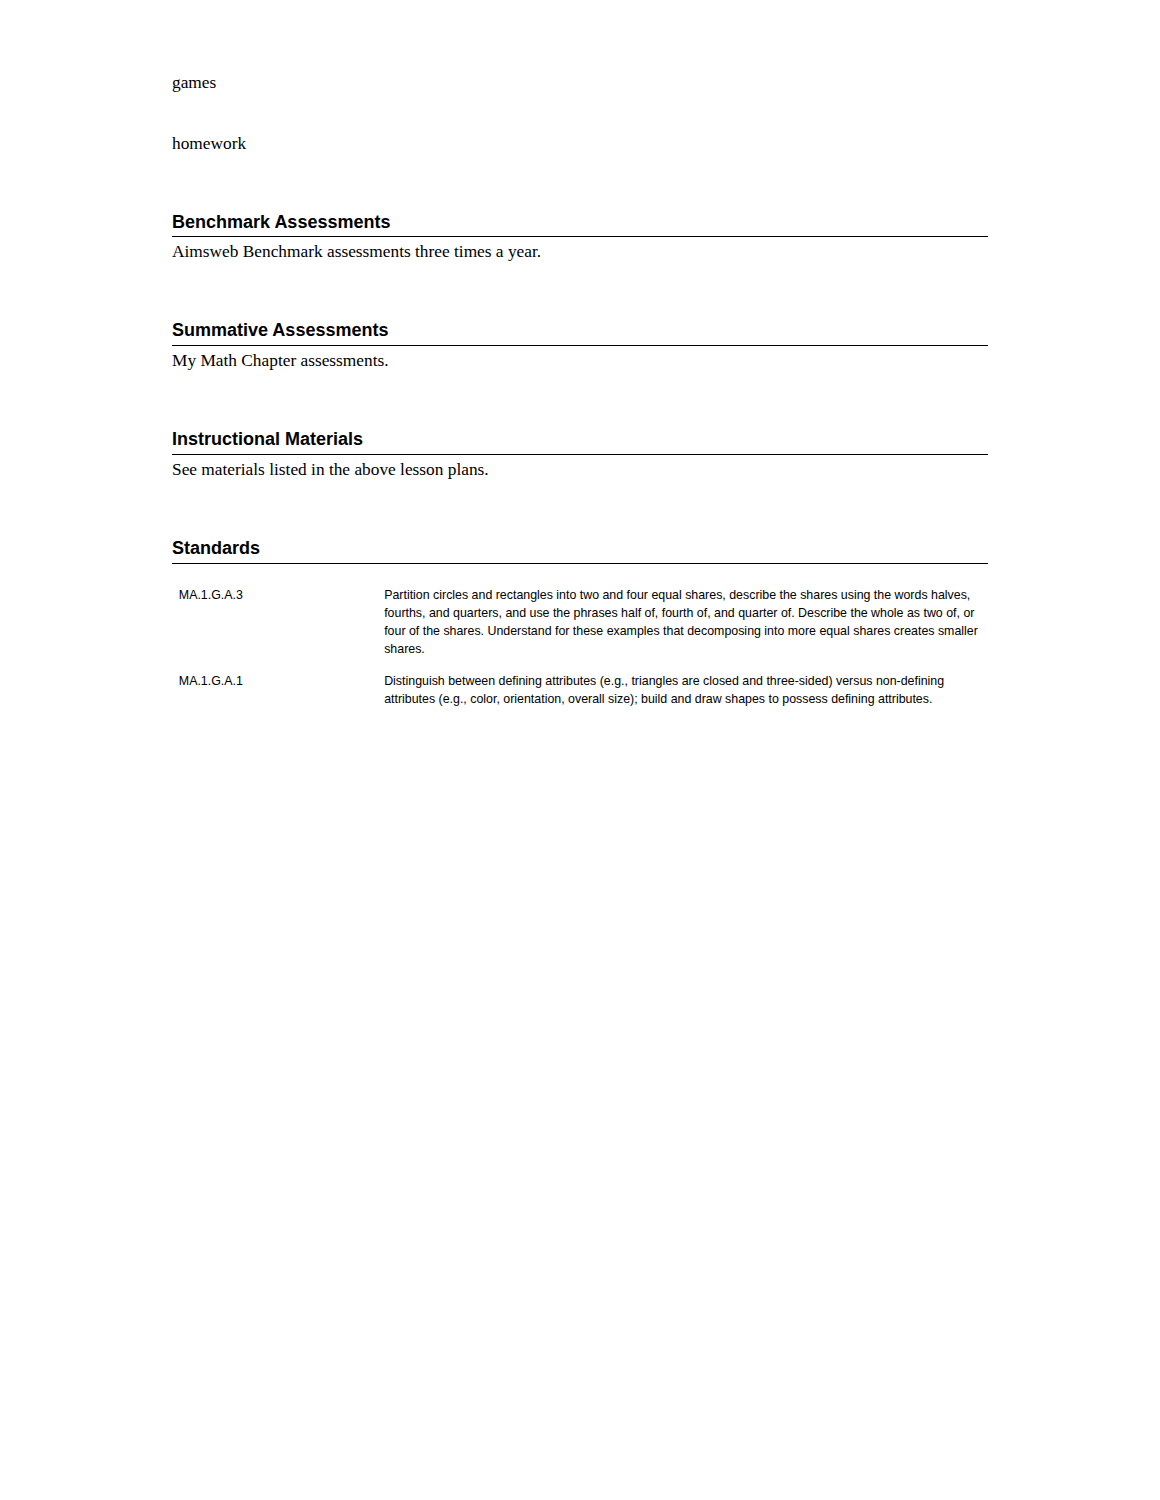games
homework
Benchmark Assessments
Aimsweb Benchmark assessments three times a year.
Summative Assessments
My Math Chapter assessments.
Instructional Materials
See materials listed in the above lesson plans.
Standards
| MA.1.G.A.3 | Partition circles and rectangles into two and four equal shares, describe the shares using the words halves, fourths, and quarters, and use the phrases half of, fourth of, and quarter of. Describe the whole as two of, or four of the shares. Understand for these examples that decomposing into more equal shares creates smaller shares. |
| MA.1.G.A.1 | Distinguish between defining attributes (e.g., triangles are closed and three-sided) versus non-defining attributes (e.g., color, orientation, overall size); build and draw shapes to possess defining attributes. |